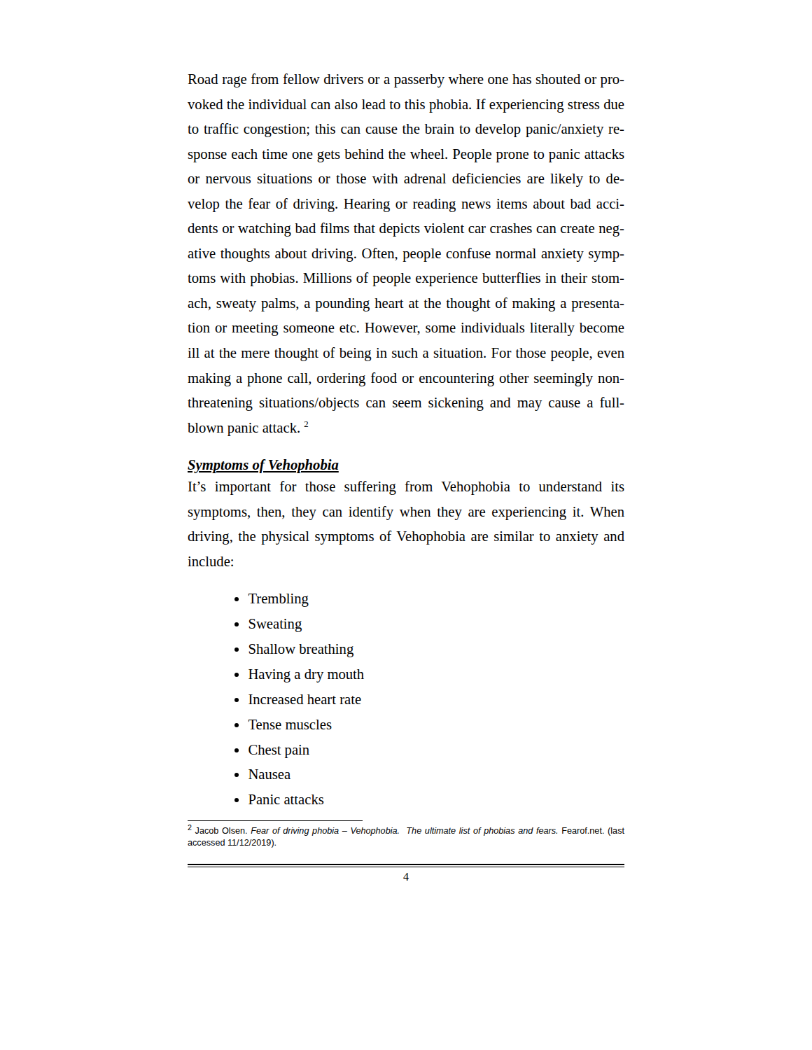Road rage from fellow drivers or a passerby where one has shouted or provoked the individual can also lead to this phobia. If experiencing stress due to traffic congestion; this can cause the brain to develop panic/anxiety response each time one gets behind the wheel. People prone to panic attacks or nervous situations or those with adrenal deficiencies are likely to develop the fear of driving. Hearing or reading news items about bad accidents or watching bad films that depicts violent car crashes can create negative thoughts about driving. Often, people confuse normal anxiety symptoms with phobias. Millions of people experience butterflies in their stomach, sweaty palms, a pounding heart at the thought of making a presentation or meeting someone etc. However, some individuals literally become ill at the mere thought of being in such a situation. For those people, even making a phone call, ordering food or encountering other seemingly non-threatening situations/objects can seem sickening and may cause a full-blown panic attack. 2
Symptoms of Vehophobia
It’s important for those suffering from Vehophobia to understand its symptoms, then, they can identify when they are experiencing it. When driving, the physical symptoms of Vehophobia are similar to anxiety and include:
Trembling
Sweating
Shallow breathing
Having a dry mouth
Increased heart rate
Tense muscles
Chest pain
Nausea
Panic attacks
2 Jacob Olsen. Fear of driving phobia – Vehophobia. The ultimate list of phobias and fears. Fearof.net. (last accessed 11/12/2019).
4